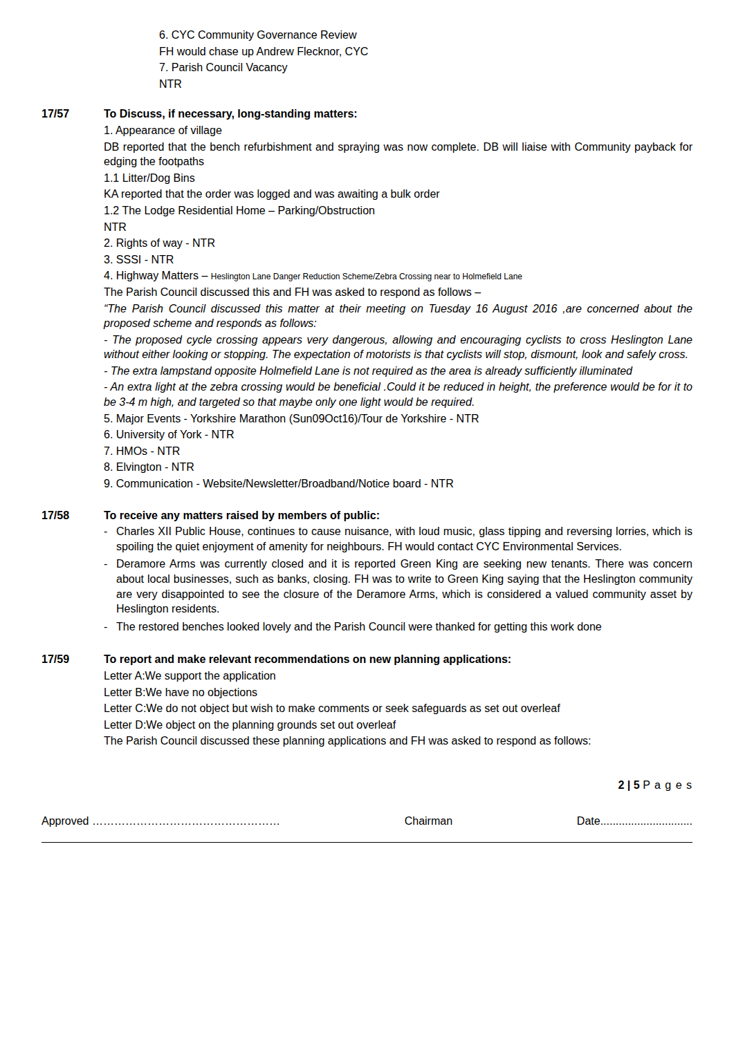6. CYC Community Governance Review
FH would chase up Andrew Flecknor, CYC
7. Parish Council Vacancy
NTR
17/57
To Discuss, if necessary, long-standing matters:
1. Appearance of village
DB reported that the bench refurbishment and spraying was now complete. DB will liaise with Community payback for edging the footpaths
1.1 Litter/Dog Bins
KA reported that the order was logged and was awaiting a bulk order
1.2 The Lodge Residential Home – Parking/Obstruction
NTR
2. Rights of way - NTR
3. SSSI - NTR
4. Highway Matters – Heslington Lane Danger Reduction Scheme/Zebra Crossing near to Holmefield Lane
The Parish Council discussed this and FH was asked to respond as follows –
“The Parish Council discussed this matter at their meeting on Tuesday 16 August 2016 ,are concerned about the proposed scheme and responds as follows:
- The proposed cycle crossing appears very dangerous, allowing and encouraging cyclists to cross Heslington Lane without either looking or stopping. The expectation of motorists is that cyclists will stop, dismount, look and safely cross.
- The extra lampstand opposite Holmefield Lane is not required as the area is already sufficiently illuminated
- An extra light at the zebra crossing would be beneficial .Could it be reduced in height, the preference would be for it to be 3-4 m high, and targeted so that maybe only one light would be required.
5. Major Events - Yorkshire Marathon (Sun09Oct16)/Tour de Yorkshire - NTR
6. University of York - NTR
7. HMOs - NTR
8. Elvington - NTR
9. Communication - Website/Newsletter/Broadband/Notice board - NTR
17/58
To receive any matters raised by members of public:
Charles XII Public House, continues to cause nuisance, with loud music, glass tipping and reversing lorries, which is spoiling the quiet enjoyment of amenity for neighbours. FH would contact CYC Environmental Services.
Deramore Arms was currently closed and it is reported Green King are seeking new tenants. There was concern about local businesses, such as banks, closing. FH was to write to Green King saying that the Heslington community are very disappointed to see the closure of the Deramore Arms, which is considered a valued community asset by Heslington residents.
The restored benches looked lovely and the Parish Council were thanked for getting this work done
17/59
To report and make relevant recommendations on new planning applications:
Letter A:We support the application
Letter B:We have no objections
Letter C:We do not object but wish to make comments or seek safeguards as set out overleaf
Letter D:We object on the planning grounds set out overleaf
The Parish Council discussed these planning applications and FH was asked to respond as follows:
2 | 5 P a g e s
Approved …………………………………………… Chairman Date..............................